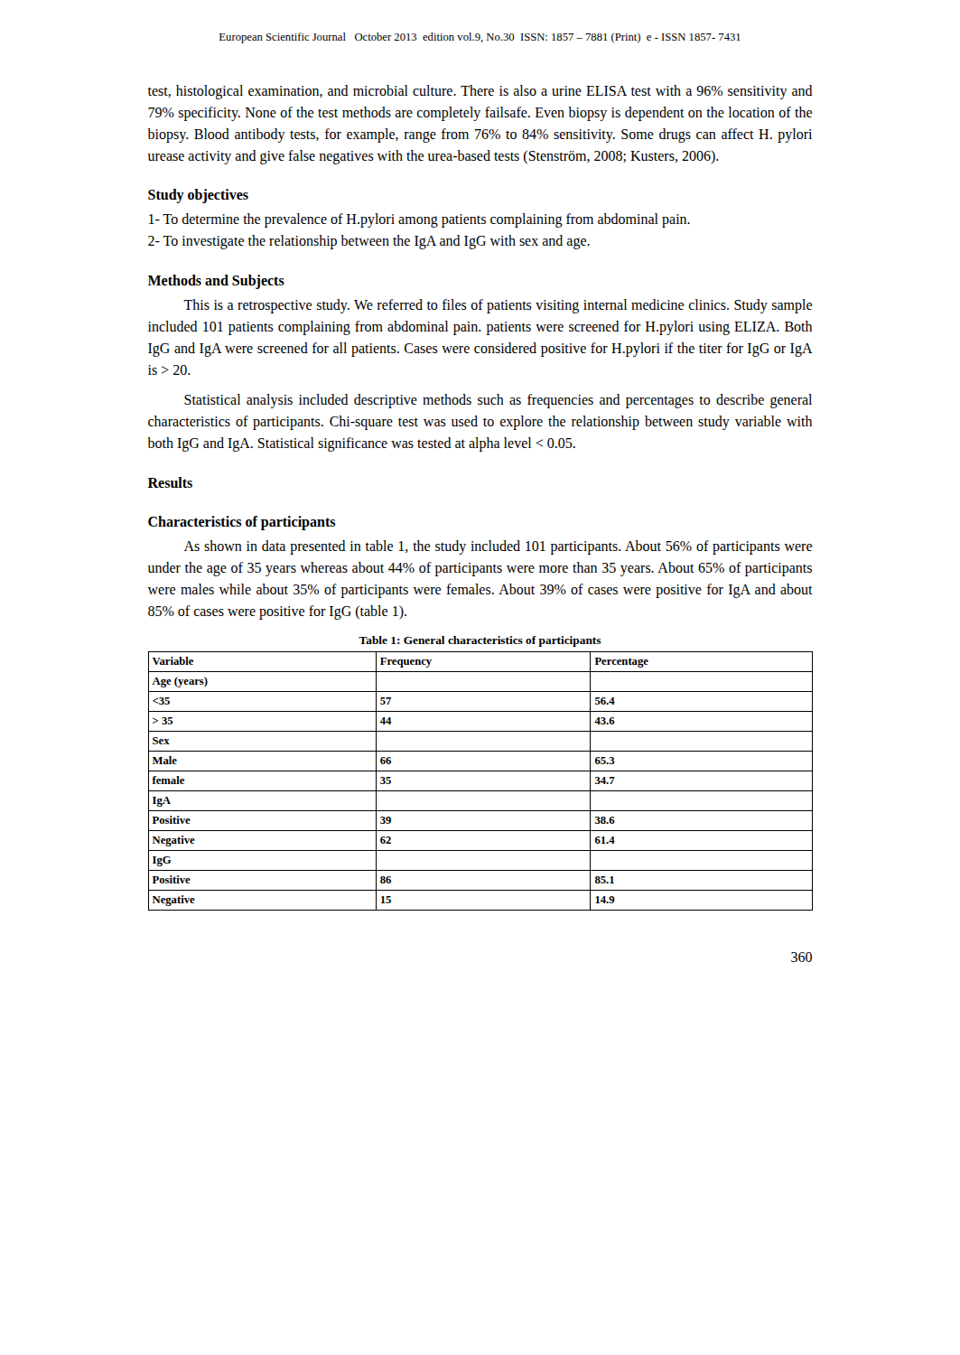European Scientific Journal October 2013 edition vol.9, No.30 ISSN: 1857 – 7881 (Print) e - ISSN 1857- 7431
test, histological examination, and microbial culture. There is also a urine ELISA test with a 96% sensitivity and 79% specificity. None of the test methods are completely failsafe. Even biopsy is dependent on the location of the biopsy. Blood antibody tests, for example, range from 76% to 84% sensitivity. Some drugs can affect H. pylori urease activity and give false negatives with the urea-based tests (Stenström, 2008; Kusters, 2006).
Study objectives
1- To determine the prevalence of H.pylori among patients complaining from abdominal pain.
2- To investigate the relationship between the IgA and IgG with sex and age.
Methods and Subjects
This is a retrospective study. We referred to files of patients visiting internal medicine clinics. Study sample included 101 patients complaining from abdominal pain. patients were screened for H.pylori using ELIZA. Both IgG and IgA were screened for all patients. Cases were considered positive for H.pylori if the titer for IgG or IgA is > 20.
Statistical analysis included descriptive methods such as frequencies and percentages to describe general characteristics of participants. Chi-square test was used to explore the relationship between study variable with both IgG and IgA. Statistical significance was tested at alpha level < 0.05.
Results
Characteristics of participants
As shown in data presented in table 1, the study included 101 participants. About 56% of participants were under the age of 35 years whereas about 44% of participants were more than 35 years. About 65% of participants were males while about 35% of participants were females. About 39% of cases were positive for IgA and about 85% of cases were positive for IgG (table 1).
Table 1: General characteristics of participants
| Variable | Frequency | Percentage |
| --- | --- | --- |
| Age (years) | | |
| <35 | 57 | 56.4 |
| > 35 | 44 | 43.6 |
| Sex | | |
| Male | 66 | 65.3 |
| female | 35 | 34.7 |
| IgA | | |
| Positive | 39 | 38.6 |
| Negative | 62 | 61.4 |
| IgG | | |
| Positive | 86 | 85.1 |
| Negative | 15 | 14.9 |
360